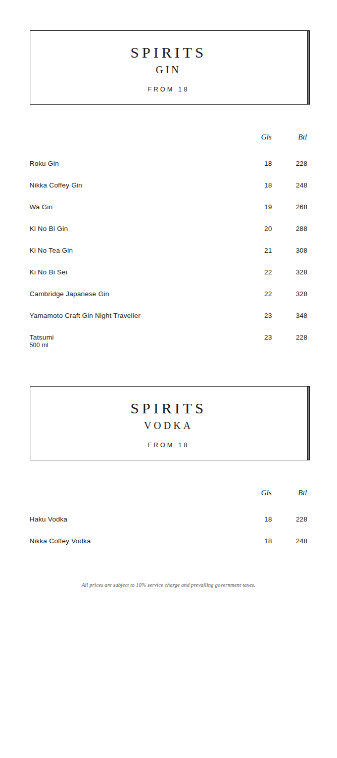Spirits
Gin
From 18
| | Gls | Btl |
| --- | --- | --- |
| Roku Gin | 18 | 228 |
| Nikka Coffey Gin | 18 | 248 |
| Wa Gin | 19 | 268 |
| Ki No Bi Gin | 20 | 288 |
| Ki No Tea Gin | 21 | 308 |
| Ki No Bi Sei | 22 | 328 |
| Cambridge Japanese Gin | 22 | 328 |
| Yamamoto Craft Gin Night Traveller | 23 | 348 |
| Tatsumi 500 ml | 23 | 228 |
Spirits
Vodka
From 18
| | Gls | Btl |
| --- | --- | --- |
| Haku Vodka | 18 | 228 |
| Nikka Coffey Vodka | 18 | 248 |
All prices are subject to 10% service charge and prevailing government taxes.